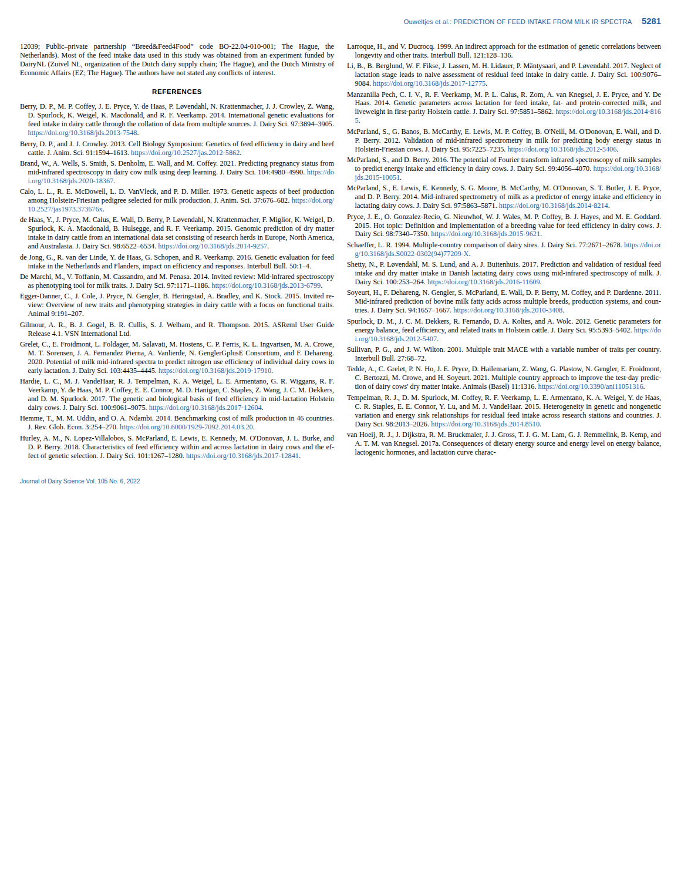Ouweltjes et al.: PREDICTION OF FEED INTAKE FROM MILK IR SPECTRA 5281
12039; Public–private partnership “Breed&Feed4Food” code BO-22.04-010-001; The Hague, the Netherlands). Most of the feed intake data used in this study was obtained from an experiment funded by DairyNL (Zuivel NL, organization of the Dutch dairy supply chain; The Hague), and the Dutch Ministry of Economic Affairs (EZ; The Hague). The authors have not stated any conflicts of interest.
REFERENCES
Berry, D. P., M. P. Coffey, J. E. Pryce, Y. de Haas, P. Løvendahl, N. Krattenmacher, J. J. Crowley, Z. Wang, D. Spurlock, K. Weigel, K. Macdonald, and R. F. Veerkamp. 2014. International genetic evaluations for feed intake in dairy cattle through the collation of data from multiple sources. J. Dairy Sci. 97:3894–3905. https://doi.org/10.3168/jds.2013-7548.
Berry, D. P., and J. J. Crowley. 2013. Cell Biology Symposium: Genetics of feed efficiency in dairy and beef cattle. J. Anim. Sci. 91:1594–1613. https://doi.org/10.2527/jas.2012-5862.
Brand, W., A. Wells, S. Smith, S. Denholm, E. Wall, and M. Coffey. 2021. Predicting pregnancy status from mid-infrared spectroscopy in dairy cow milk using deep learning. J. Dairy Sci. 104:4980–4990. https://doi.org/10.3168/jds.2020-18367.
Calo, L. L., R. E. McDowell, L. D. VanVleck, and P. D. Miller. 1973. Genetic aspects of beef production among Holstein-Friesian pedigree selected for milk production. J. Anim. Sci. 37:676–682. https://doi.org/10.2527/jas1973.373676x.
de Haas, Y., J. Pryce, M. Calus, E. Wall, D. Berry, P. Løvendahl, N. Krattenmacher, F. Miglior, K. Weigel, D. Spurlock, K. A. Macdonald, B. Hulsegge, and R. F. Veerkamp. 2015. Genomic prediction of dry matter intake in dairy cattle from an international data set consisting of research herds in Europe, North America, and Australasia. J. Dairy Sci. 98:6522–6534. https://doi.org/10.3168/jds.2014-9257.
de Jong, G., R. van der Linde, Y. de Haas, G. Schopen, and R. Veerkamp. 2016. Genetic evaluation for feed intake in the Netherlands and Flanders, impact on efficiency and responses. Interbull Bull. 50:1–4.
De Marchi, M., V. Toffanin, M. Cassandro, and M. Penasa. 2014. Invited review: Mid-infrared spectroscopy as phenotyping tool for milk traits. J. Dairy Sci. 97:1171–1186. https://doi.org/10.3168/jds.2013-6799.
Egger-Danner, C., J. Cole, J. Pryce, N. Gengler, B. Heringstad, A. Bradley, and K. Stock. 2015. Invited review: Overview of new traits and phenotyping strategies in dairy cattle with a focus on functional traits. Animal 9:191–207.
Gilmour, A. R., B. J. Gogel, B. R. Cullis, S. J. Welham, and R. Thompson. 2015. ASReml User Guide Release 4.1. VSN International Ltd.
Grelet, C., E. Froidmont, L. Foldager, M. Salavati, M. Hostens, C. P. Ferris, K. L. Ingvartsen, M. A. Crowe, M. T. Sorensen, J. A. Fernandez Pierna, A. Vanlierde, N. GenglerGplusE Consortium, and F. Dehareng. 2020. Potential of milk mid-infrared spectra to predict nitrogen use efficiency of individual dairy cows in early lactation. J. Dairy Sci. 103:4435–4445. https://doi.org/10.3168/jds.2019-17910.
Hardie, L. C., M. J. VandeHaar, R. J. Tempelman, K. A. Weigel, L. E. Armentano, G. R. Wiggans, R. F. Veerkamp, Y. de Haas, M. P. Coffey, E. E. Connor, M. D. Hanigan, C. Staples, Z. Wang, J. C. M. Dekkers, and D. M. Spurlock. 2017. The genetic and biological basis of feed efficiency in mid-lactation Holstein dairy cows. J. Dairy Sci. 100:9061–9075. https://doi.org/10.3168/jds.2017-12604.
Hemme, T., M. M. Uddin, and O. A. Ndambi. 2014. Benchmarking cost of milk production in 46 countries. J. Rev. Glob. Econ. 3:254–270. https://doi.org/10.6000/1929-7092.2014.03.20.
Hurley, A. M., N. Lopez-Villalobos, S. McParland, E. Lewis, E. Kennedy, M. O'Donovan, J. L. Burke, and D. P. Berry. 2018. Characteristics of feed efficiency within and across lactation in dairy cows and the effect of genetic selection. J. Dairy Sci. 101:1267–1280. https://doi.org/10.3168/jds.2017-12841.
Larroque, H., and V. Ducrocq. 1999. An indirect approach for the estimation of genetic correlations between longevity and other traits. Interbull Bull. 121:128–136.
Li, B., B. Berglund, W. F. Fikse, J. Lassen, M. H. Lidauer, P. Mäntysaari, and P. Løvendahl. 2017. Neglect of lactation stage leads to naive assessment of residual feed intake in dairy cattle. J. Dairy Sci. 100:9076–9084. https://doi.org/10.3168/jds.2017-12775.
Manzanilla Pech, C. I. V., R. F. Veerkamp, M. P. L. Calus, R. Zom, A. van Knegsel, J. E. Pryce, and Y. De Haas. 2014. Genetic parameters across lactation for feed intake, fat- and protein-corrected milk, and liveweight in first-parity Holstein cattle. J. Dairy Sci. 97:5851–5862. https://doi.org/10.3168/jds.2014-8165.
McParland, S., G. Banos, B. McCarthy, E. Lewis, M. P. Coffey, B. O'Neill, M. O'Donovan, E. Wall, and D. P. Berry. 2012. Validation of mid-infrared spectrometry in milk for predicting body energy status in Holstein-Friesian cows. J. Dairy Sci. 95:7225–7235. https://doi.org/10.3168/jds.2012-5406.
McParland, S., and D. Berry. 2016. The potential of Fourier transform infrared spectroscopy of milk samples to predict energy intake and efficiency in dairy cows. J. Dairy Sci. 99:4056–4070. https://doi.org/10.3168/jds.2015-10051.
McParland, S., E. Lewis, E. Kennedy, S. G. Moore, B. McCarthy, M. O'Donovan, S. T. Butler, J. E. Pryce, and D. P. Berry. 2014. Mid-infrared spectrometry of milk as a predictor of energy intake and efficiency in lactating dairy cows. J. Dairy Sci. 97:5863–5871. https://doi.org/10.3168/jds.2014-8214.
Pryce, J. E., O. Gonzalez-Recio, G. Nieuwhof, W. J. Wales, M. P. Coffey, B. J. Hayes, and M. E. Goddard. 2015. Hot topic: Definition and implementation of a breeding value for feed efficiency in dairy cows. J. Dairy Sci. 98:7340–7350. https://doi.org/10.3168/jds.2015-9621.
Schaeffer, L. R. 1994. Multiple-country comparison of dairy sires. J. Dairy Sci. 77:2671–2678. https://doi.org/10.3168/jds.S0022-0302(94)77209-X.
Shetty, N., P. Løvendahl, M. S. Lund, and A. J. Buitenhuis. 2017. Prediction and validation of residual feed intake and dry matter intake in Danish lactating dairy cows using mid-infrared spectroscopy of milk. J. Dairy Sci. 100:253–264. https://doi.org/10.3168/jds.2016-11609.
Soyeurt, H., F. Dehareng, N. Gengler, S. McParland, E. Wall, D. P. Berry, M. Coffey, and P. Dardenne. 2011. Mid-infrared prediction of bovine milk fatty acids across multiple breeds, production systems, and countries. J. Dairy Sci. 94:1657–1667. https://doi.org/10.3168/jds.2010-3408.
Spurlock, D. M., J. C. M. Dekkers, R. Fernando, D. A. Koltes, and A. Wolc. 2012. Genetic parameters for energy balance, feed efficiency, and related traits in Holstein cattle. J. Dairy Sci. 95:5393–5402. https://doi.org/10.3168/jds.2012-5407.
Sullivan, P. G., and J. W. Wilton. 2001. Multiple trait MACE with a variable number of traits per country. Interbull Bull. 27:68–72.
Tedde, A., C. Grelet, P. N. Ho, J. E. Pryce, D. Hailemariam, Z. Wang, G. Plastow, N. Gengler, E. Froidmont, C. Bertozzi, M. Crowe, and H. Soyeurt. 2021. Multiple country approach to improve the test-day prediction of dairy cows' dry matter intake. Animals (Basel) 11:1316. https://doi.org/10.3390/ani11051316.
Tempelman, R. J., D. M. Spurlock, M. Coffey, R. F. Veerkamp, L. E. Armentano, K. A. Weigel, Y. de Haas, C. R. Staples, E. E. Connor, Y. Lu, and M. J. VandeHaar. 2015. Heterogeneity in genetic and nongenetic variation and energy sink relationships for residual feed intake across research stations and countries. J. Dairy Sci. 98:2013–2026. https://doi.org/10.3168/jds.2014.8510.
van Hoeij, R. J., J. Dijkstra, R. M. Bruckmaier, J. J. Gross, T. J. G. M. Lam, G. J. Remmelink, B. Kemp, and A. T. M. van Knegsel. 2017a. Consequences of dietary energy source and energy level on energy balance, lactogenic hormones, and lactation curve charac-
Journal of Dairy Science Vol. 105 No. 6, 2022